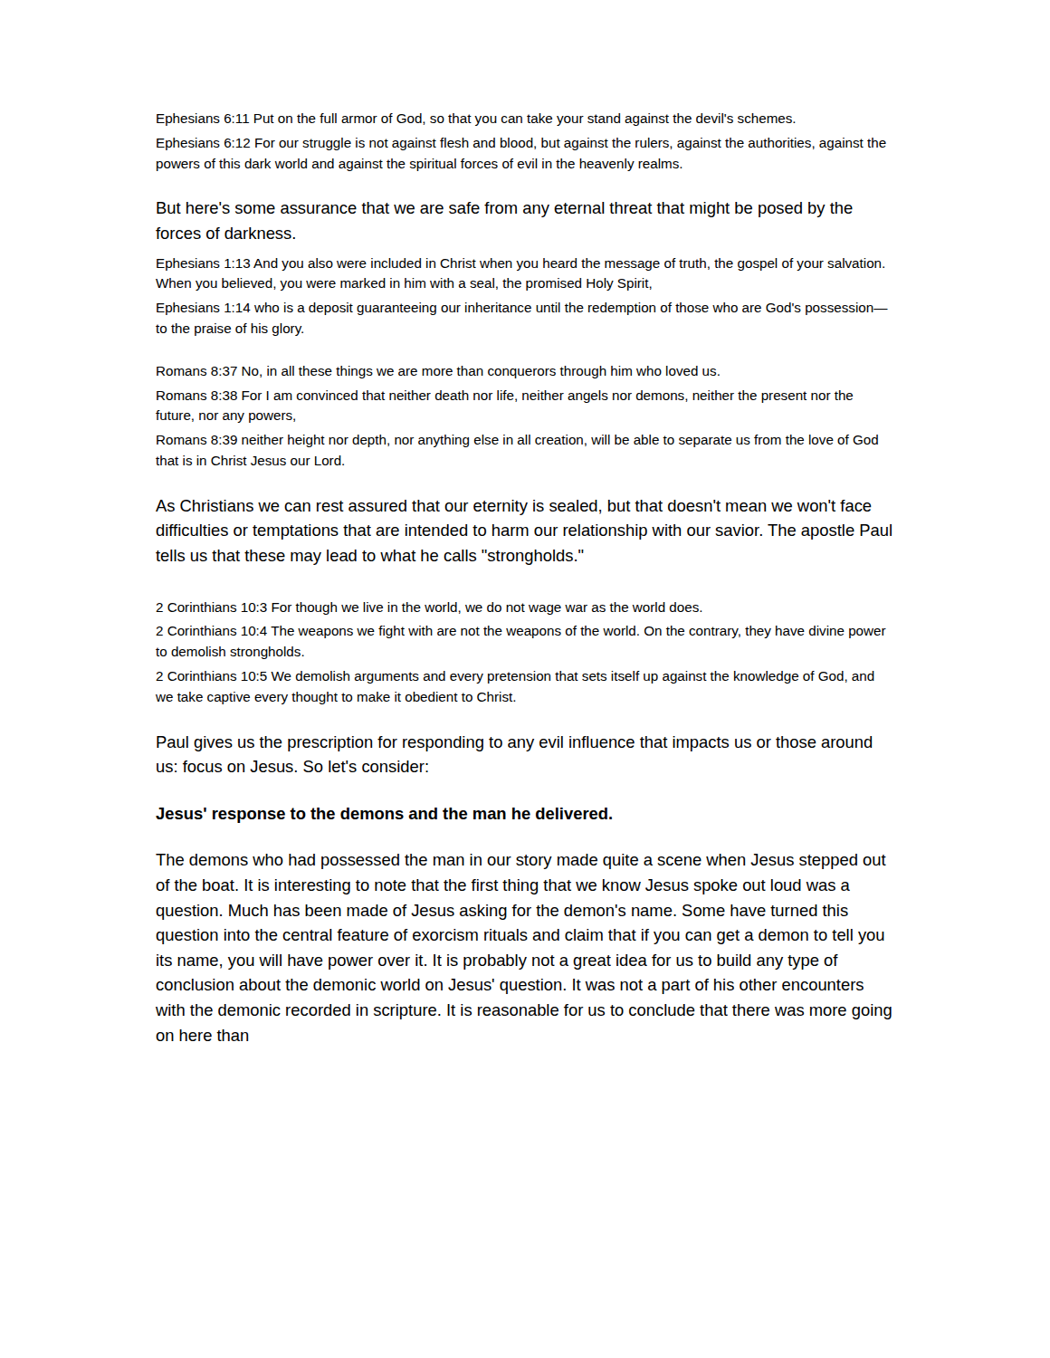Ephesians 6:11 Put on the full armor of God, so that you can take your stand against the devil's schemes.
Ephesians 6:12 For our struggle is not against flesh and blood, but against the rulers, against the authorities, against the powers of this dark world and against the spiritual forces of evil in the heavenly realms.
But here's some assurance that we are safe from any eternal threat that might be posed by the forces of darkness.
Ephesians 1:13 And you also were included in Christ when you heard the message of truth, the gospel of your salvation. When you believed, you were marked in him with a seal, the promised Holy Spirit,
Ephesians 1:14 who is a deposit guaranteeing our inheritance until the redemption of those who are God's possession—to the praise of his glory.
Romans 8:37 No, in all these things we are more than conquerors through him who loved us.
Romans 8:38 For I am convinced that neither death nor life, neither angels nor demons, neither the present nor the future, nor any powers,
Romans 8:39 neither height nor depth, nor anything else in all creation, will be able to separate us from the love of God that is in Christ Jesus our Lord.
As Christians we can rest assured that our eternity is sealed, but that doesn't mean we won't face difficulties or temptations that are intended to harm our relationship with our savior. The apostle Paul tells us that these may lead to what he calls "strongholds."
2 Corinthians 10:3 For though we live in the world, we do not wage war as the world does.
2 Corinthians 10:4 The weapons we fight with are not the weapons of the world. On the contrary, they have divine power to demolish strongholds.
2 Corinthians 10:5 We demolish arguments and every pretension that sets itself up against the knowledge of God, and we take captive every thought to make it obedient to Christ.
Paul gives us the prescription for responding to any evil influence that impacts us or those around us: focus on Jesus. So let's consider:
Jesus' response to the demons and the man he delivered.
The demons who had possessed the man in our story made quite a scene when Jesus stepped out of the boat. It is interesting to note that the first thing that we know Jesus spoke out loud was a question. Much has been made of Jesus asking for the demon's name. Some have turned this question into the central feature of exorcism rituals and claim that if you can get a demon to tell you its name, you will have power over it. It is probably not a great idea for us to build any type of conclusion about the demonic world on Jesus' question. It was not a part of his other encounters with the demonic recorded in scripture. It is reasonable for us to conclude that there was more going on here than